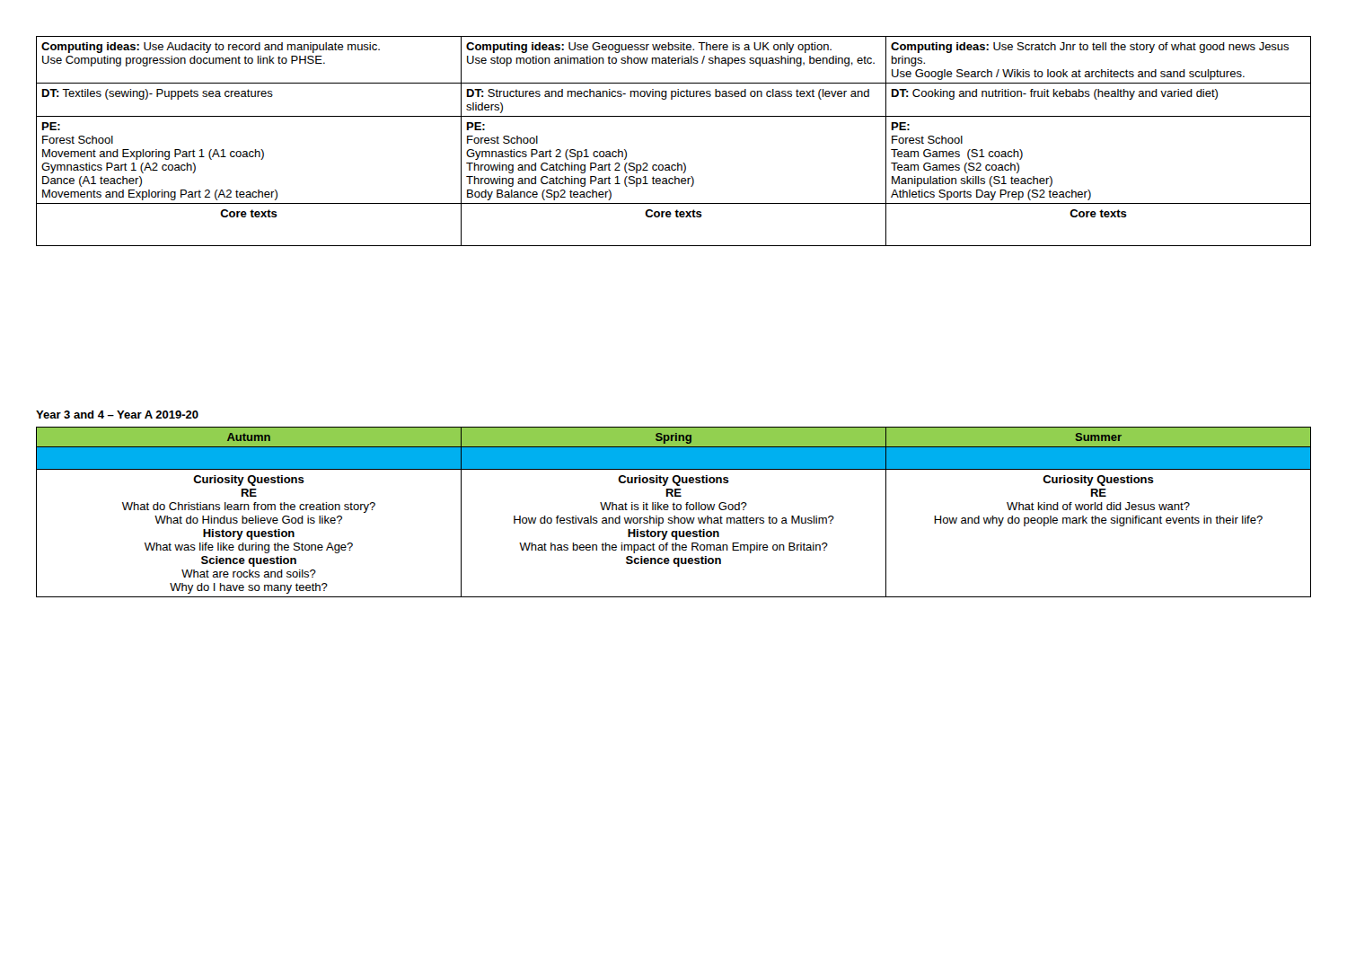| Computing ideas: Use Audacity to record and manipulate music. Use Computing progression document to link to PHSE. | Computing ideas: Use Geoguessr website. There is a UK only option. Use stop motion animation to show materials / shapes squashing, bending, etc. | Computing ideas: Use Scratch Jnr to tell the story of what good news Jesus brings. Use Google Search / Wikis to look at architects and sand sculptures. |
| DT: Textiles (sewing)- Puppets sea creatures | DT: Structures and mechanics- moving pictures based on class text (lever and sliders) | DT: Cooking and nutrition- fruit kebabs (healthy and varied diet) |
| PE: Forest School Movement and Exploring Part 1 (A1 coach) Gymnastics Part 1 (A2 coach) Dance (A1 teacher) Movements and Exploring Part 2 (A2 teacher) | PE: Forest School Gymnastics Part 2 (Sp1 coach) Throwing and Catching Part 2 (Sp2 coach) Throwing and Catching Part 1 (Sp1 teacher) Body Balance (Sp2 teacher) | PE: Forest School Team Games (S1 coach) Team Games (S2 coach) Manipulation skills (S1 teacher) Athletics Sports Day Prep (S2 teacher) |
| Core texts | Core texts | Core texts |
Year 3 and 4 – Year A 2019-20
| Autumn | Spring | Summer |
| Curiosity Questions RE What do Christians learn from the creation story? What do Hindus believe God is like? History question What was life like during the Stone Age? Science question What are rocks and soils? Why do I have so many teeth? | Curiosity Questions RE What is it like to follow God? How do festivals and worship show what matters to a Muslim? History question What has been the impact of the Roman Empire on Britain? Science question | Curiosity Questions RE What kind of world did Jesus want? How and why do people mark the significant events in their life? |